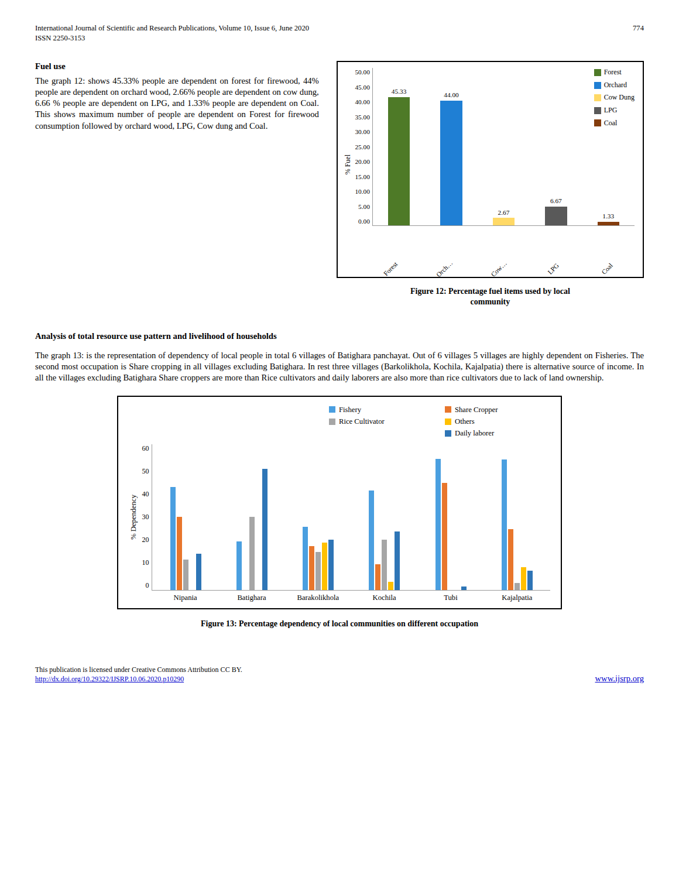International Journal of Scientific and Research Publications, Volume 10, Issue 6, June 2020
ISSN 2250-3153
774
Fuel use
The graph 12: shows 45.33% people are dependent on forest for firewood, 44% people are dependent on orchard wood, 2.66% people are dependent on cow dung, 6.66 % people are dependent on LPG, and 1.33% people are dependent on Coal. This shows maximum number of people are dependent on Forest for firewood consumption followed by orchard wood, LPG, Cow dung and Coal.
% Fuel
50.00 45.00 40.00 35.00 30.00 25.00 20.00 15.00 10.00 5.00 0.00
45.33
44.00
2.67
6.67
1.33
Forest
Orchard
Cow Dung
LPG
Coal
Forest Orch… Cow… LPG Coal
Figure 12: Percentage fuel items used by local
community
Analysis of total resource use pattern and livelihood of households
The graph 13: is the representation of dependency of local people in total 6 villages of Batighara panchayat. Out of 6 villages 5 villages are highly dependent on Fisheries. The second most occupation is Share cropping in all villages excluding Batighara. In rest three villages (Barkolikhola, Kochila, Kajalpatia) there is alternative source of income. In all the villages excluding Batighara Share croppers are more than Rice cultivators and daily laborers are also more than rice cultivators due to lack of land ownership.
Fishery
Share Cropper
Rice Cultivator
Others
Daily laborer
% Dependency
60 50 40 30 20 10 0
Nipania Batighara Barakolikhola Kochila Tubi Kajalpatia
Figure 13: Percentage dependency of local communities on different occupation
This publication is licensed under Creative Commons Attribution CC BY.
http://dx.doi.org/10.29322/IJSRP.10.06.2020.p10290
www.ijsrp.org